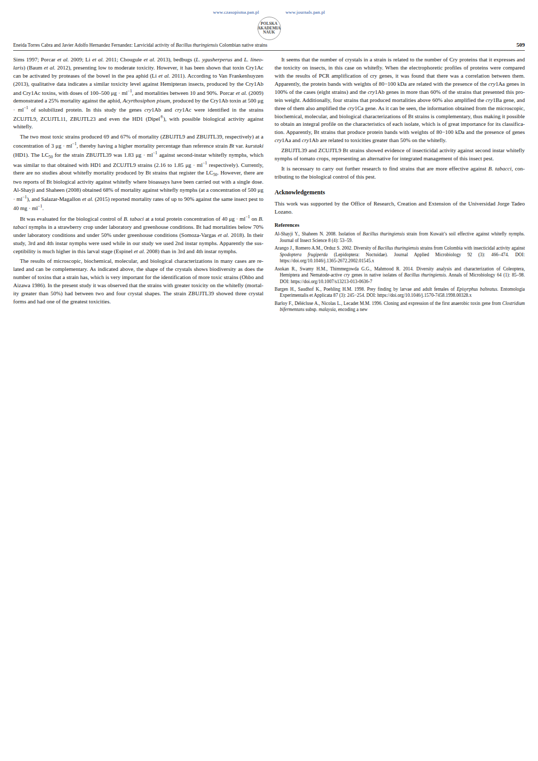www.czasopisma.pan.pl www.journals.pan.pl
POLSKA AKADEMIA NAUK
Eneida Torres Cabra and Javier Adolfo Hernandez Fernandez: Larvicidal activity of Bacillus thuringiensis Colombian native strains
509
Sims 1997; Porcar et al. 2009; Li et al. 2011; Chougule et al. 2013), bedbugs (L. ygusherperus and L. lineolaris) (Baum et al. 2012), presenting low to moderate toxicity. However, it has been shown that toxin Cry1Ac can be activated by proteases of the bowel in the pea aphid (Li et al. 2011). According to Van Frankenhuyzen (2013), qualitative data indicates a similar toxicity level against Hemipteran insects, produced by the Cry1Ab and Cry1Ac toxins, with doses of 100–500 μg · ml−1, and mortalities between 10 and 90%. Porcar et al. (2009) demonstrated a 25% mortality against the aphid, Acyrthosiphon pisum, produced by the Cry1Ab toxin at 500 μg · ml−1 of solubilized protein. In this study the genes cry1Ab and cry1Ac were identified in the strains ZCUJTL9, ZCUJTL11, ZBUJTL23 and even the HD1 (Dipel®), with possible biological activity against whitefly.
The two most toxic strains produced 69 and 67% of mortality (ZBUJTL9 and ZBUJTL39, respectively) at a concentration of 3 μg · ml−1, thereby having a higher mortality percentage than reference strain Bt var. kurstaki (HD1). The LC50 for the strain ZBUJTL39 was 1.83 μg · ml−1 against second-instar whitefly nymphs, which was similar to that obtained with HD1 and ZCUJTL9 strains (2.16 to 1.85 μg · ml−1 respectively). Currently, there are no studies about whitefly mortality produced by Bt strains that register the LC50. However, there are two reports of Bt biological activity against whitefly where bioassays have been carried out with a single dose. Al-Shayji and Shaheen (2008) obtained 68% of mortality against whitefly nymphs (at a concentration of 500 μg · ml−1), and Salazar-Magallon et al. (2015) reported mortality rates of up to 90% against the same insect pest to 40 mg · ml−1.
Bt was evaluated for the biological control of B. tabaci at a total protein concentration of 40 μg · ml−1 on B. tabaci nymphs in a strawberry crop under laboratory and greenhouse conditions. Bt had mortalities below 70% under laboratory conditions and under 50% under greenhouse conditions (Somoza-Vargas et al. 2018). In their study, 3rd and 4th instar nymphs were used while in our study we used 2nd instar nymphs. Apparently the susceptibility is much higher in this larval stage (Espinel et al. 2008) than in 3rd and 4th instar nymphs.
The results of microscopic, biochemical, molecular, and biological characterizations in many cases are related and can be complementary. As indicated above, the shape of the crystals shows biodiversity as does the number of toxins that a strain has, which is very important for the identification of more toxic strains (Ohbo and Aizawa 1986). In the present study it was observed that the strains with greater toxicity on the whitefly (mortality greater than 50%) had between two and four crystal shapes. The strain ZBUJTL39 showed three crystal forms and had one of the greatest toxicities.
It seems that the number of crystals in a strain is related to the number of Cry proteins that it expresses and the toxicity on insects, in this case on whitefly. When the electrophoretic profiles of proteins were compared with the results of PCR amplification of cry genes, it was found that there was a correlation between them. Apparently, the protein bands with weights of 80−100 kDa are related with the presence of the cry1Aa genes in 100% of the cases (eight strains) and the cry1Ab genes in more than 60% of the strains that presented this protein weight. Additionally, four strains that produced mortalities above 60% also amplified the cry1Ba gene, and three of them also amplified the cry1Ca gene. As it can be seen, the information obtained from the microscopic, biochemical, molecular, and biological characterizations of Bt strains is complementary, thus making it possible to obtain an integral profile on the characteristics of each isolate, which is of great importance for its classification. Apparently, Bt strains that produce protein bands with weights of 80−100 kDa and the presence of genes cry1Aa and cry1Ab are related to toxicities greater than 50% on the whitefly.
ZBUJTL39 and ZCUJTL9 Bt strains showed evidence of insecticidal activity against second instar whitefly nymphs of tomato crops, representing an alternative for integrated management of this insect pest.
It is necessary to carry out further research to find strains that are more effective against B. tabacci, contributing to the biological control of this pest.
Acknowledgements
This work was supported by the Office of Research, Creation and Extension of the Universidad Jorge Tadeo Lozano.
References
Al-Shayji Y., Shaheen N. 2008. Isolation of Bacillus thuringiensis strain from Kuwait’s soil effective against whitefly nymphs. Journal of Insect Science 8 (4): 53–59.
Arango J., Romero A.M., Orduz S. 2002. Diversity of Bacillus thuringiensis strains from Colombia with insecticidal activity against Spodoptera frugiperda (Lepidoptera: Noctuidae). Journal Applied Microbiology 92 (3): 466–474. DOI: https://doi.org/10.1046/j.1365-2672.2002.01545.x
Asokan R., Swamy H.M., Thimmegowda G.G., Mahmood R. 2014. Diversity analysis and characterization of Coleoptera, Hemiptera and Nematode-active cry genes in native isolates of Bacillus thuringiensis. Annals of Microbiology 64 (1): 85–98. DOI: https://doi.org/10.1007/s13213-013-0636-7
Bargen H., Saudhof K., Poehling H.M. 1998. Prey finding by larvae and adult females of Episyrphus balteatus. Entomologia Experimentalis et Applicata 87 (3): 245−254. DOI: https://doi.org/10.1046/j.1570-7458.1998.00328.x
Barloy F., Délécluse A., Nicolas L., Lecadet M.M. 1996. Cloning and expression of the first anaerobic toxin gene from Clostridium bifermentans subsp. malaysia, encoding a new